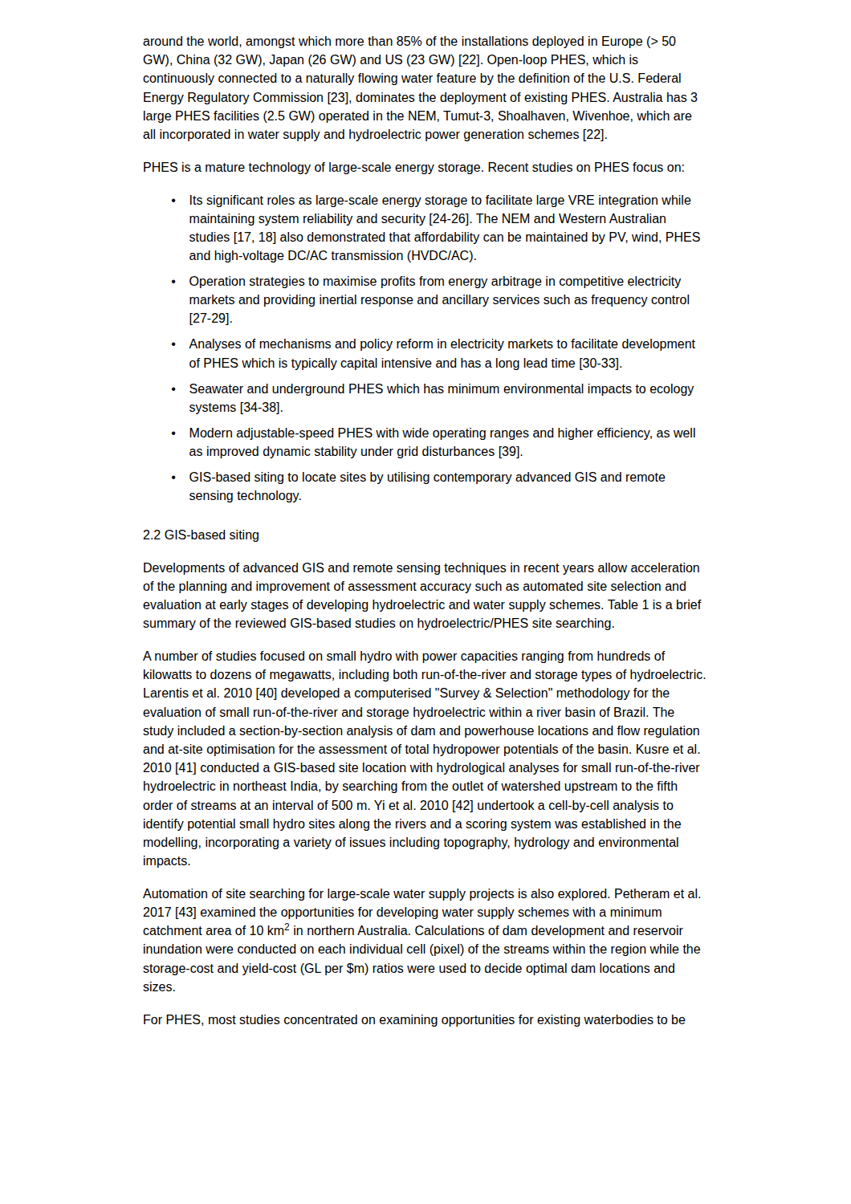around the world, amongst which more than 85% of the installations deployed in Europe (> 50 GW), China (32 GW), Japan (26 GW) and US (23 GW) [22]. Open-loop PHES, which is continuously connected to a naturally flowing water feature by the definition of the U.S. Federal Energy Regulatory Commission [23], dominates the deployment of existing PHES. Australia has 3 large PHES facilities (2.5 GW) operated in the NEM, Tumut-3, Shoalhaven, Wivenhoe, which are all incorporated in water supply and hydroelectric power generation schemes [22].
PHES is a mature technology of large-scale energy storage. Recent studies on PHES focus on:
Its significant roles as large-scale energy storage to facilitate large VRE integration while maintaining system reliability and security [24-26]. The NEM and Western Australian studies [17, 18] also demonstrated that affordability can be maintained by PV, wind, PHES and high-voltage DC/AC transmission (HVDC/AC).
Operation strategies to maximise profits from energy arbitrage in competitive electricity markets and providing inertial response and ancillary services such as frequency control [27-29].
Analyses of mechanisms and policy reform in electricity markets to facilitate development of PHES which is typically capital intensive and has a long lead time [30-33].
Seawater and underground PHES which has minimum environmental impacts to ecology systems [34-38].
Modern adjustable-speed PHES with wide operating ranges and higher efficiency, as well as improved dynamic stability under grid disturbances [39].
GIS-based siting to locate sites by utilising contemporary advanced GIS and remote sensing technology.
2.2 GIS-based siting
Developments of advanced GIS and remote sensing techniques in recent years allow acceleration of the planning and improvement of assessment accuracy such as automated site selection and evaluation at early stages of developing hydroelectric and water supply schemes. Table 1 is a brief summary of the reviewed GIS-based studies on hydroelectric/PHES site searching.
A number of studies focused on small hydro with power capacities ranging from hundreds of kilowatts to dozens of megawatts, including both run-of-the-river and storage types of hydroelectric. Larentis et al. 2010 [40] developed a computerised "Survey & Selection" methodology for the evaluation of small run-of-the-river and storage hydroelectric within a river basin of Brazil. The study included a section-by-section analysis of dam and powerhouse locations and flow regulation and at-site optimisation for the assessment of total hydropower potentials of the basin. Kusre et al. 2010 [41] conducted a GIS-based site location with hydrological analyses for small run-of-the-river hydroelectric in northeast India, by searching from the outlet of watershed upstream to the fifth order of streams at an interval of 500 m. Yi et al. 2010 [42] undertook a cell-by-cell analysis to identify potential small hydro sites along the rivers and a scoring system was established in the modelling, incorporating a variety of issues including topography, hydrology and environmental impacts.
Automation of site searching for large-scale water supply projects is also explored. Petheram et al. 2017 [43] examined the opportunities for developing water supply schemes with a minimum catchment area of 10 km2 in northern Australia. Calculations of dam development and reservoir inundation were conducted on each individual cell (pixel) of the streams within the region while the storage-cost and yield-cost (GL per $m) ratios were used to decide optimal dam locations and sizes.
For PHES, most studies concentrated on examining opportunities for existing waterbodies to be